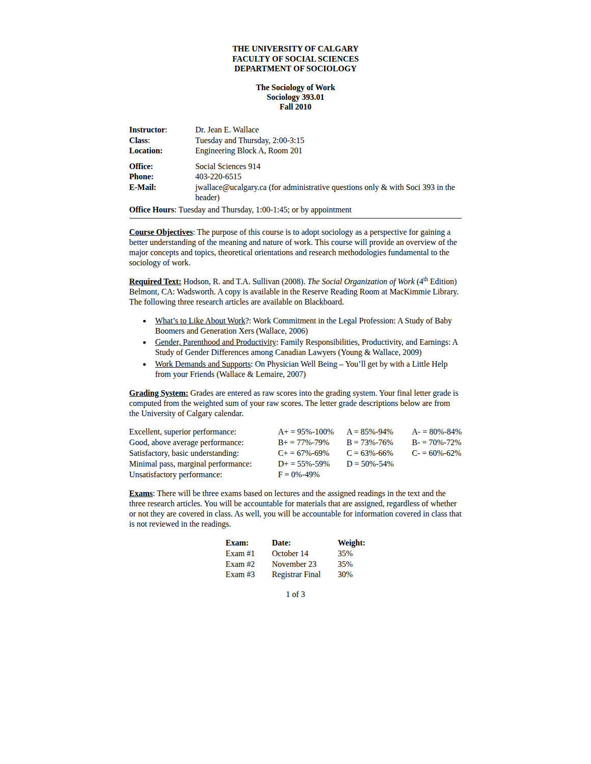THE UNIVERSITY OF CALGARY
FACULTY OF SOCIAL SCIENCES
DEPARTMENT OF SOCIOLOGY
The Sociology of Work
Sociology 393.01
Fall 2010
| Instructor : | Dr. Jean E. Wallace |
| Class : | Tuesday and Thursday, 2:00-3:15 |
| Location: | Engineering Block A, Room 201 |
| Office: | Social Sciences 914 |
| Phone: | 403-220-6515 |
| E-Mail: | jwallace@ucalgary.ca (for administrative questions only & with Soci 393 in the header) |
Office Hours: Tuesday and Thursday, 1:00-1:45; or by appointment
Course Objectives: The purpose of this course is to adopt sociology as a perspective for gaining a better understanding of the meaning and nature of work. This course will provide an overview of the major concepts and topics, theoretical orientations and research methodologies fundamental to the sociology of work.
Required Text: Hodson, R. and T.A. Sullivan (2008). The Social Organization of Work (4th Edition) Belmont, CA: Wadsworth. A copy is available in the Reserve Reading Room at MacKimmie Library.
The following three research articles are available on Blackboard.
What’s to Like About Work?: Work Commitment in the Legal Profession: A Study of Baby Boomers and Generation Xers (Wallace, 2006)
Gender, Parenthood and Productivity: Family Responsibilities, Productivity, and Earnings: A Study of Gender Differences among Canadian Lawyers (Young & Wallace, 2009)
Work Demands and Supports: On Physician Well Being – You’ll get by with a Little Help from your Friends (Wallace & Lemaire, 2007)
Grading System: Grades are entered as raw scores into the grading system. Your final letter grade is computed from the weighted sum of your raw scores. The letter grade descriptions below are from the University of Calgary calendar.
| Excellent, superior performance: | A+ = 95%-100% | A = 85%-94% | A- = 80%-84% |
| Good, above average performance: | B+ = 77%-79% | B = 73%-76% | B- = 70%-72% |
| Satisfactory, basic understanding: | C+ = 67%-69% | C = 63%-66% | C- = 60%-62% |
| Minimal pass, marginal performance: | D+ = 55%-59% | D = 50%-54% | |
| Unsatisfactory performance: | F = 0%-49% | | |
Exams: There will be three exams based on lectures and the assigned readings in the text and the three research articles. You will be accountable for materials that are assigned, regardless of whether or not they are covered in class. As well, you will be accountable for information covered in class that is not reviewed in the readings.
| Exam: | Date: | Weight: |
| --- | --- | --- |
| Exam #1 | October 14 | 35% |
| Exam #2 | November 23 | 35% |
| Exam #3 | Registrar Final | 30% |
1 of 3